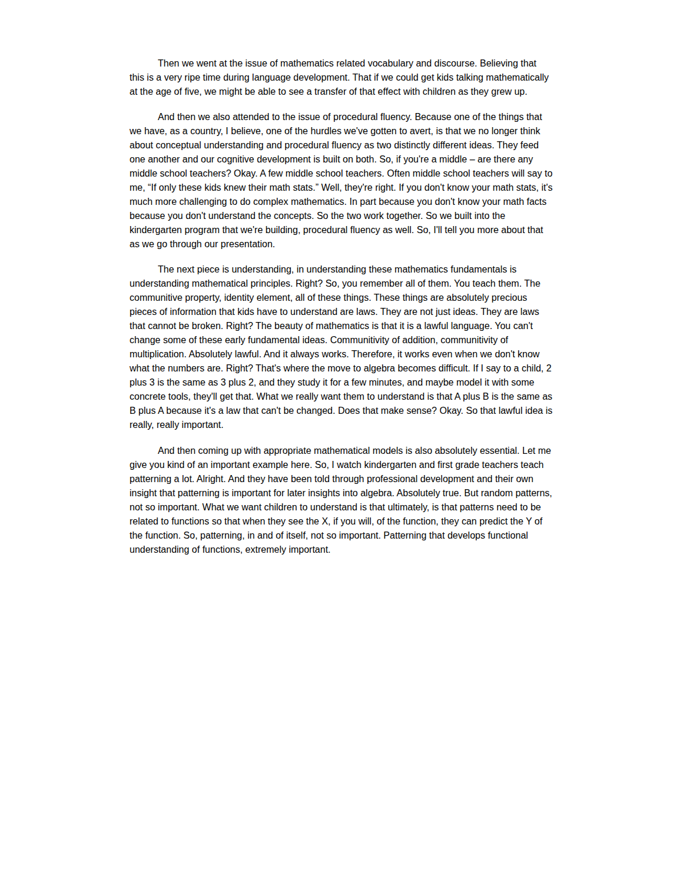Then we went at the issue of mathematics related vocabulary and discourse. Believing that this is a very ripe time during language development. That if we could get kids talking mathematically at the age of five, we might be able to see a transfer of that effect with children as they grew up.
And then we also attended to the issue of procedural fluency. Because one of the things that we have, as a country, I believe, one of the hurdles we've gotten to avert, is that we no longer think about conceptual understanding and procedural fluency as two distinctly different ideas. They feed one another and our cognitive development is built on both. So, if you're a middle – are there any middle school teachers? Okay. A few middle school teachers. Often middle school teachers will say to me, “If only these kids knew their math stats.” Well, they're right. If you don't know your math stats, it's much more challenging to do complex mathematics. In part because you don't know your math facts because you don't understand the concepts. So the two work together. So we built into the kindergarten program that we're building, procedural fluency as well. So, I'll tell you more about that as we go through our presentation.
The next piece is understanding, in understanding these mathematics fundamentals is understanding mathematical principles. Right? So, you remember all of them. You teach them. The communitive property, identity element, all of these things. These things are absolutely precious pieces of information that kids have to understand are laws. They are not just ideas. They are laws that cannot be broken. Right? The beauty of mathematics is that it is a lawful language. You can't change some of these early fundamental ideas. Communitivity of addition, communitivity of multiplication. Absolutely lawful. And it always works. Therefore, it works even when we don't know what the numbers are. Right? That's where the move to algebra becomes difficult. If I say to a child, 2 plus 3 is the same as 3 plus 2, and they study it for a few minutes, and maybe model it with some concrete tools, they'll get that. What we really want them to understand is that A plus B is the same as B plus A because it's a law that can't be changed. Does that make sense? Okay. So that lawful idea is really, really important.
And then coming up with appropriate mathematical models is also absolutely essential. Let me give you kind of an important example here. So, I watch kindergarten and first grade teachers teach patterning a lot. Alright. And they have been told through professional development and their own insight that patterning is important for later insights into algebra. Absolutely true. But random patterns, not so important. What we want children to understand is that ultimately, is that patterns need to be related to functions so that when they see the X, if you will, of the function, they can predict the Y of the function. So, patterning, in and of itself, not so important. Patterning that develops functional understanding of functions, extremely important.